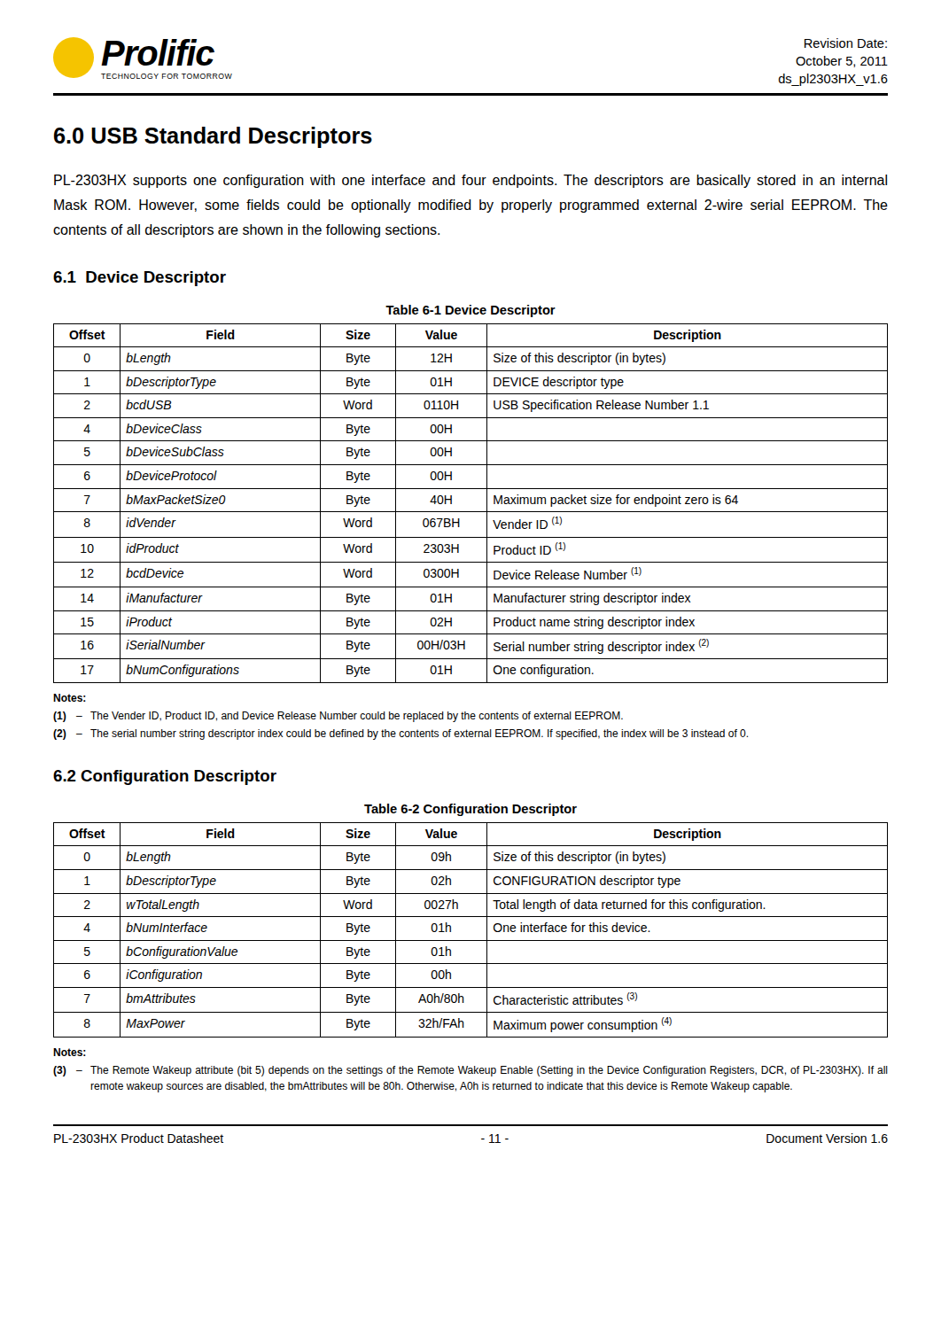Prolific
TECHNOLOGY FOR TOMORROW
Revision Date:
October 5, 2011
ds_pl2303HX_v1.6
6.0 USB Standard Descriptors
PL-2303HX supports one configuration with one interface and four endpoints. The descriptors are basically stored in an internal Mask ROM. However, some fields could be optionally modified by properly programmed external 2-wire serial EEPROM. The contents of all descriptors are shown in the following sections.
6.1 Device Descriptor
Table 6-1 Device Descriptor
| Offset | Field | Size | Value | Description |
| --- | --- | --- | --- | --- |
| 0 | bLength | Byte | 12H | Size of this descriptor (in bytes) |
| 1 | bDescriptorType | Byte | 01H | DEVICE descriptor type |
| 2 | bcdUSB | Word | 0110H | USB Specification Release Number 1.1 |
| 4 | bDeviceClass | Byte | 00H | |
| 5 | bDeviceSubClass | Byte | 00H | |
| 6 | bDeviceProtocol | Byte | 00H | |
| 7 | bMaxPacketSize0 | Byte | 40H | Maximum packet size for endpoint zero is 64 |
| 8 | idVender | Word | 067BH | Vender ID (1) |
| 10 | idProduct | Word | 2303H | Product ID (1) |
| 12 | bcdDevice | Word | 0300H | Device Release Number (1) |
| 14 | iManufacturer | Byte | 01H | Manufacturer string descriptor index |
| 15 | iProduct | Byte | 02H | Product name string descriptor index |
| 16 | iSerialNumber | Byte | 00H/03H | Serial number string descriptor index (2) |
| 17 | bNumConfigurations | Byte | 01H | One configuration. |
Notes:
(1) – The Vender ID, Product ID, and Device Release Number could be replaced by the contents of external EEPROM.
(2) – The serial number string descriptor index could be defined by the contents of external EEPROM. If specified, the index will be 3 instead of 0.
6.2 Configuration Descriptor
Table 6-2 Configuration Descriptor
| Offset | Field | Size | Value | Description |
| --- | --- | --- | --- | --- |
| 0 | bLength | Byte | 09h | Size of this descriptor (in bytes) |
| 1 | bDescriptorType | Byte | 02h | CONFIGURATION descriptor type |
| 2 | wTotalLength | Word | 0027h | Total length of data returned for this configuration. |
| 4 | bNumInterface | Byte | 01h | One interface for this device. |
| 5 | bConfigurationValue | Byte | 01h | |
| 6 | iConfiguration | Byte | 00h | |
| 7 | bmAttributes | Byte | A0h/80h | Characteristic attributes (3) |
| 8 | MaxPower | Byte | 32h/FAh | Maximum power consumption (4) |
Notes:
(3) – The Remote Wakeup attribute (bit 5) depends on the settings of the Remote Wakeup Enable (Setting in the Device Configuration Registers, DCR, of PL-2303HX). If all remote wakeup sources are disabled, the bmAttributes will be 80h. Otherwise, A0h is returned to indicate that this device is Remote Wakeup capable.
PL-2303HX Product Datasheet - 11 - Document Version 1.6